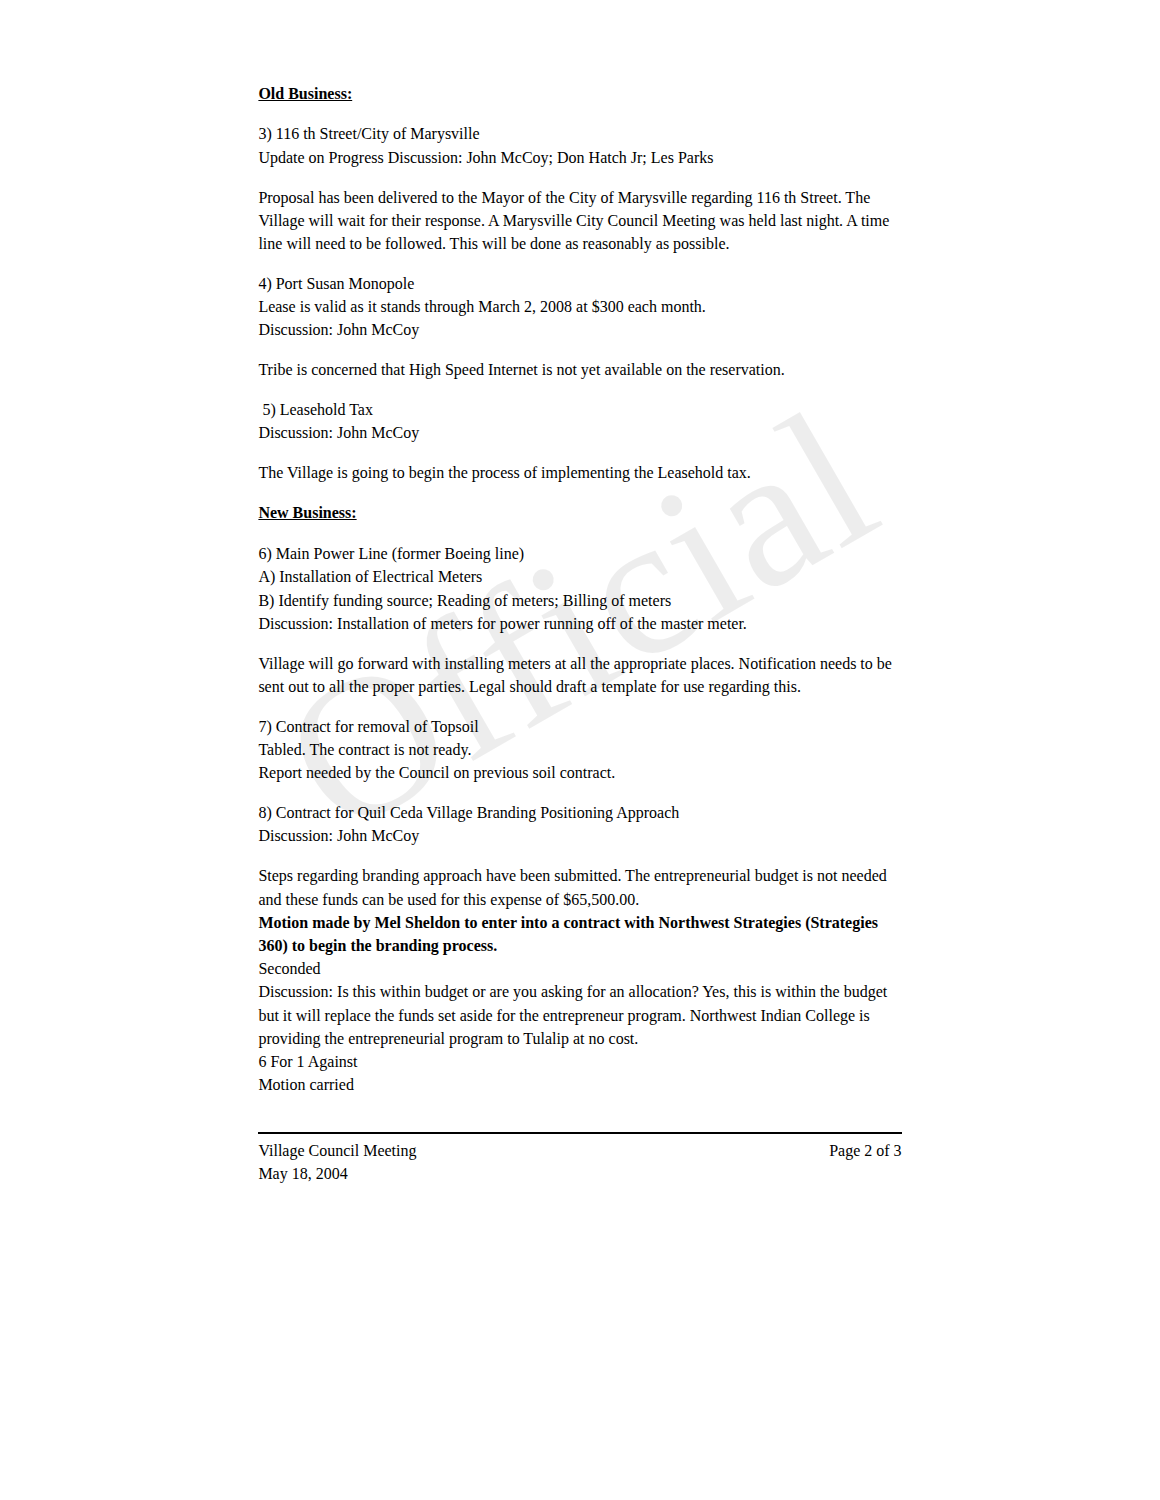Official
Old Business:
3) 116 th Street/City of Marysville
Update on Progress Discussion: John McCoy; Don Hatch Jr; Les Parks
Proposal has been delivered to the Mayor of the City of Marysville regarding 116 th Street. The Village will wait for their response. A Marysville City Council Meeting was held last night. A time line will need to be followed. This will be done as reasonably as possible.
4) Port Susan Monopole
Lease is valid as it stands through March 2, 2008 at $300 each month.
Discussion: John McCoy
Tribe is concerned that High Speed Internet is not yet available on the reservation.
5) Leasehold Tax
Discussion: John McCoy
The Village is going to begin the process of implementing the Leasehold tax.
New Business:
6) Main Power Line (former Boeing line)
A) Installation of Electrical Meters
B) Identify funding source; Reading of meters; Billing of meters
Discussion: Installation of meters for power running off of the master meter.
Village will go forward with installing meters at all the appropriate places. Notification needs to be sent out to all the proper parties. Legal should draft a template for use regarding this.
7) Contract for removal of Topsoil
Tabled. The contract is not ready.
Report needed by the Council on previous soil contract.
8) Contract for Quil Ceda Village Branding Positioning Approach
Discussion: John McCoy
Steps regarding branding approach have been submitted. The entrepreneurial budget is not needed and these funds can be used for this expense of $65,500.00.
Motion made by Mel Sheldon to enter into a contract with Northwest Strategies (Strategies 360) to begin the branding process.
Seconded
Discussion: Is this within budget or are you asking for an allocation? Yes, this is within the budget but it will replace the funds set aside for the entrepreneur program. Northwest Indian College is providing the entrepreneurial program to Tulalip at no cost.
6 For 1 Against
Motion carried
Village Council Meeting
May 18, 2004
Page 2 of 3